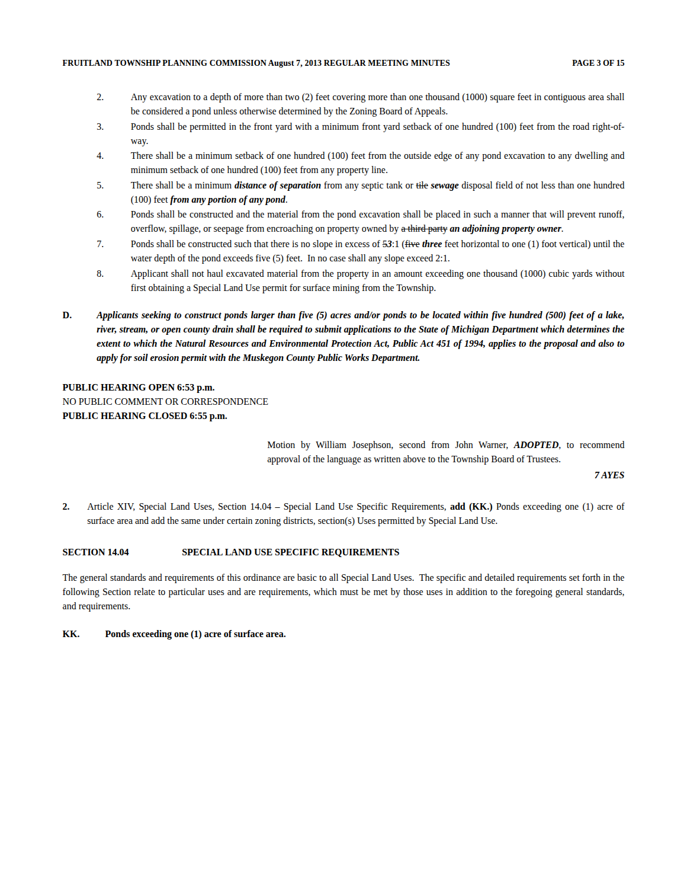FRUITLAND TOWNSHIP PLANNING COMMISSION August 7, 2013 REGULAR MEETING MINUTES PAGE 3 OF 15
2. Any excavation to a depth of more than two (2) feet covering more than one thousand (1000) square feet in contiguous area shall be considered a pond unless otherwise determined by the Zoning Board of Appeals.
3. Ponds shall be permitted in the front yard with a minimum front yard setback of one hundred (100) feet from the road right-of-way.
4. There shall be a minimum setback of one hundred (100) feet from the outside edge of any pond excavation to any dwelling and minimum setback of one hundred (100) feet from any property line.
5. There shall be a minimum distance of separation from any septic tank or tile sewage disposal field of not less than one hundred (100) feet from any portion of any pond.
6. Ponds shall be constructed and the material from the pond excavation shall be placed in such a manner that will prevent runoff, overflow, spillage, or seepage from encroaching on property owned by a third party an adjoining property owner.
7. Ponds shall be constructed such that there is no slope in excess of 53:1 (five three feet horizontal to one (1) foot vertical) until the water depth of the pond exceeds five (5) feet. In no case shall any slope exceed 2:1.
8. Applicant shall not haul excavated material from the property in an amount exceeding one thousand (1000) cubic yards without first obtaining a Special Land Use permit for surface mining from the Township.
D.
Applicants seeking to construct ponds larger than five (5) acres and/or ponds to be located within five hundred (500) feet of a lake, river, stream, or open county drain shall be required to submit applications to the State of Michigan Department which determines the extent to which the Natural Resources and Environmental Protection Act, Public Act 451 of 1994, applies to the proposal and also to apply for soil erosion permit with the Muskegon County Public Works Department.
PUBLIC HEARING OPEN 6:53 p.m.
NO PUBLIC COMMENT OR CORRESPONDENCE
PUBLIC HEARING CLOSED 6:55 p.m.
Motion by William Josephson, second from John Warner, ADOPTED, to recommend approval of the language as written above to the Township Board of Trustees.
7 AYES
2.
Article XIV, Special Land Uses, Section 14.04 – Special Land Use Specific Requirements, add (KK.) Ponds exceeding one (1) acre of surface area and add the same under certain zoning districts, section(s) Uses permitted by Special Land Use.
SECTION 14.04 SPECIAL LAND USE SPECIFIC REQUIREMENTS
The general standards and requirements of this ordinance are basic to all Special Land Uses. The specific and detailed requirements set forth in the following Section relate to particular uses and are requirements, which must be met by those uses in addition to the foregoing general standards, and requirements.
KK. Ponds exceeding one (1) acre of surface area.